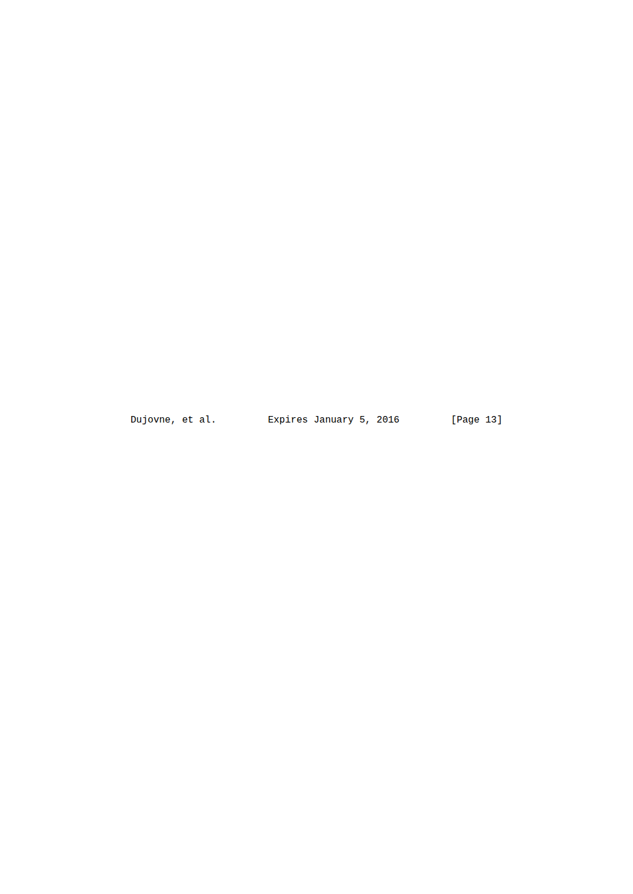Dujovne, et al. Expires January 5, 2016 [Page 13]